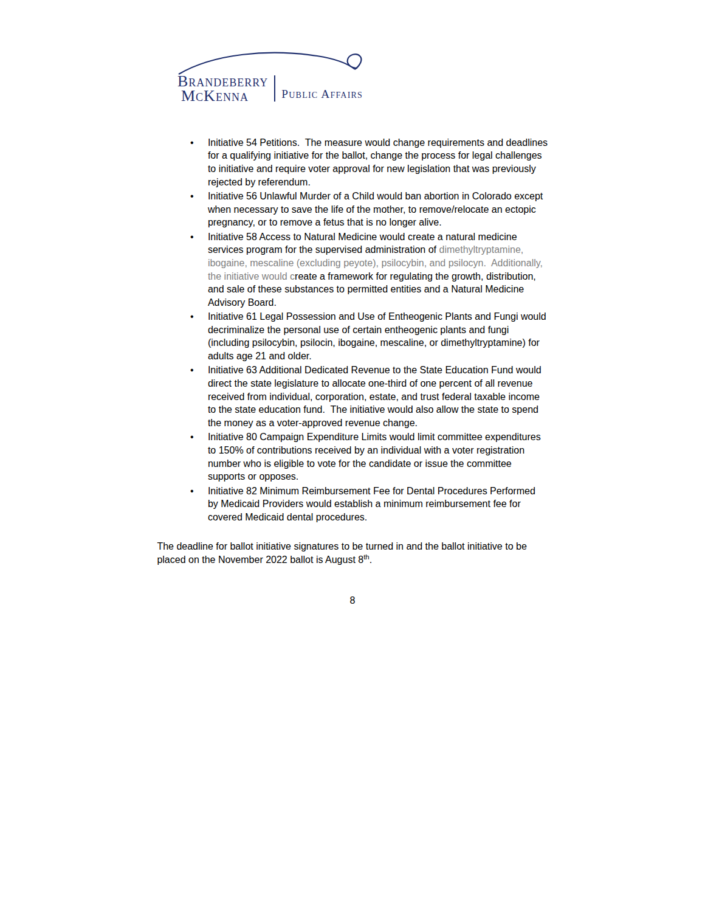Brandeberry McKenna
Public Affairs
Initiative 54 Petitions. The measure would change requirements and deadlines for a qualifying initiative for the ballot, change the process for legal challenges to initiative and require voter approval for new legislation that was previously rejected by referendum.
Initiative 56 Unlawful Murder of a Child would ban abortion in Colorado except when necessary to save the life of the mother, to remove/relocate an ectopic pregnancy, or to remove a fetus that is no longer alive.
Initiative 58 Access to Natural Medicine would create a natural medicine services program for the supervised administration of dimethyltryptamine, ibogaine, mescaline (excluding peyote), psilocybin, and psilocyn. Additionally, the initiative would create a framework for regulating the growth, distribution, and sale of these substances to permitted entities and a Natural Medicine Advisory Board.
Initiative 61 Legal Possession and Use of Entheogenic Plants and Fungi would decriminalize the personal use of certain entheogenic plants and fungi (including psilocybin, psilocin, ibogaine, mescaline, or dimethyltryptamine) for adults age 21 and older.
Initiative 63 Additional Dedicated Revenue to the State Education Fund would direct the state legislature to allocate one-third of one percent of all revenue received from individual, corporation, estate, and trust federal taxable income to the state education fund. The initiative would also allow the state to spend the money as a voter-approved revenue change.
Initiative 80 Campaign Expenditure Limits would limit committee expenditures to 150% of contributions received by an individual with a voter registration number who is eligible to vote for the candidate or issue the committee supports or opposes.
Initiative 82 Minimum Reimbursement Fee for Dental Procedures Performed by Medicaid Providers would establish a minimum reimbursement fee for covered Medicaid dental procedures.
The deadline for ballot initiative signatures to be turned in and the ballot initiative to be placed on the November 2022 ballot is August 8th.
8